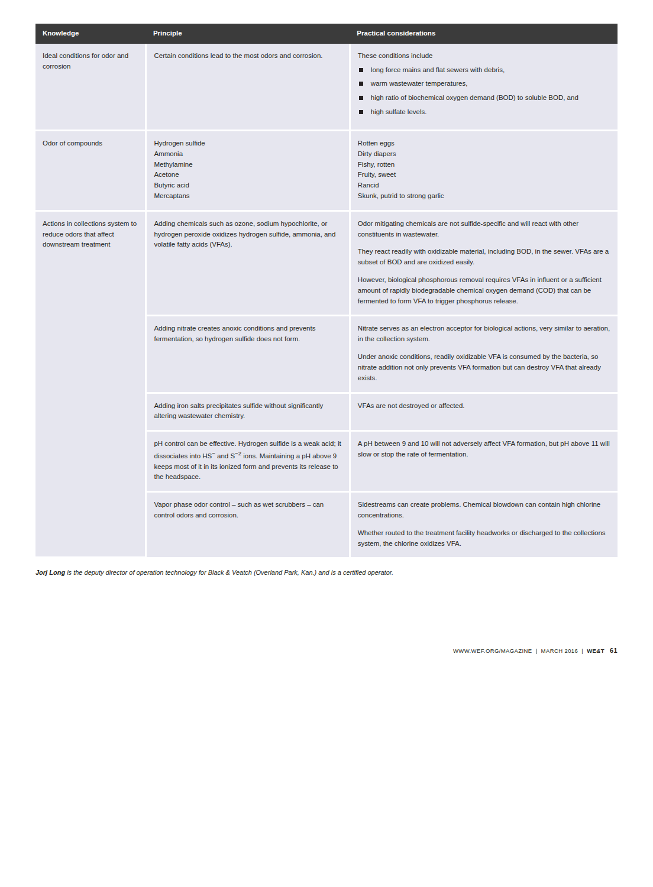| Knowledge | Principle | Practical considerations |
| --- | --- | --- |
| Ideal conditions for odor and corrosion | Certain conditions lead to the most odors and corrosion. | These conditions include long force mains and flat sewers with debris, warm wastewater temperatures, high ratio of biochemical oxygen demand (BOD) to soluble BOD, and high sulfate levels. |
| Odor of compounds | Hydrogen sulfide Ammonia Methylamine Acetone Butyric acid Mercaptans | Rotten eggs Dirty diapers Fishy, rotten Fruity, sweet Rancid Skunk, putrid to strong garlic |
| Actions in collections system to reduce odors that affect downstream treatment | Adding chemicals such as ozone, sodium hypochlorite, or hydrogen peroxide oxidizes hydrogen sulfide, ammonia, and volatile fatty acids (VFAs). | Odor mitigating chemicals are not sulfide-specific and will react with other constituents in wastewater. They react readily with oxidizable material, including BOD, in the sewer. VFAs are a subset of BOD and are oxidized easily. However, biological phosphorous removal requires VFAs in influent or a sufficient amount of rapidly biodegradable chemical oxygen demand (COD) that can be fermented to form VFA to trigger phosphorus release. |
| Adding nitrate creates anoxic conditions and prevents fermentation, so hydrogen sulfide does not form. | Nitrate serves as an electron acceptor for biological actions, very similar to aeration, in the collection system. Under anoxic conditions, readily oxidizable VFA is consumed by the bacteria, so nitrate addition not only prevents VFA formation but can destroy VFA that already exists. |
| Adding iron salts precipitates sulfide without significantly altering wastewater chemistry. | VFAs are not destroyed or affected. |
| pH control can be effective. Hydrogen sulfide is a weak acid; it dissociates into HS − and S −2 ions. Maintaining a pH above 9 keeps most of it in its ionized form and prevents its release to the headspace. | A pH between 9 and 10 will not adversely affect VFA formation, but pH above 11 will slow or stop the rate of fermentation. |
| Vapor phase odor control – such as wet scrubbers – can control odors and corrosion. | Sidestreams can create problems. Chemical blowdown can contain high chlorine concentrations. Whether routed to the treatment facility headworks or discharged to the collections system, the chlorine oxidizes VFA. |
Jorj Long is the deputy director of operation technology for Black & Veatch (Overland Park, Kan.) and is a certified operator.
WWW.WEF.ORG/MAGAZINE | MARCH 2016 | WE&T 61